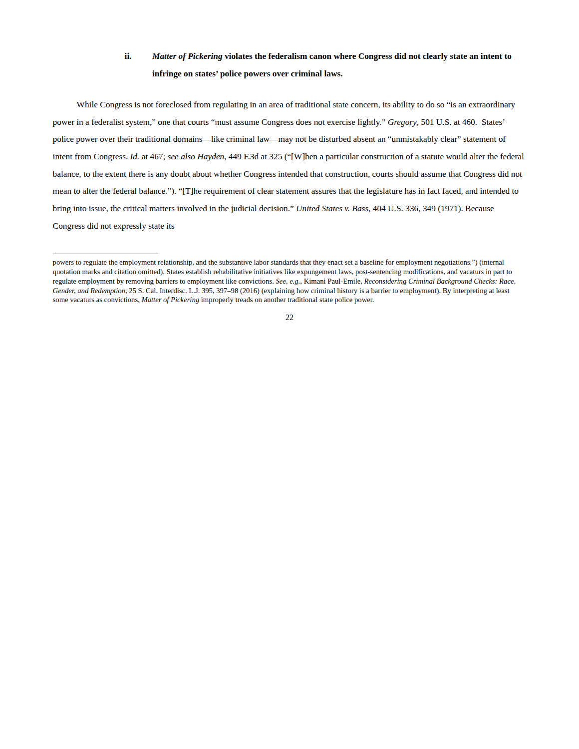ii. Matter of Pickering violates the federalism canon where Congress did not clearly state an intent to infringe on states’ police powers over criminal laws.
While Congress is not foreclosed from regulating in an area of traditional state concern, its ability to do so “is an extraordinary power in a federalist system,” one that courts “must assume Congress does not exercise lightly.” Gregory, 501 U.S. at 460. States’ police power over their traditional domains—like criminal law—may not be disturbed absent an “unmistakably clear” statement of intent from Congress. Id. at 467; see also Hayden, 449 F.3d at 325 (“[W]hen a particular construction of a statute would alter the federal balance, to the extent there is any doubt about whether Congress intended that construction, courts should assume that Congress did not mean to alter the federal balance.”). “[T]he requirement of clear statement assures that the legislature has in fact faced, and intended to bring into issue, the critical matters involved in the judicial decision.” United States v. Bass, 404 U.S. 336, 349 (1971). Because Congress did not expressly state its
powers to regulate the employment relationship, and the substantive labor standards that they enact set a baseline for employment negotiations.”) (internal quotation marks and citation omitted). States establish rehabilitative initiatives like expungement laws, post-sentencing modifications, and vacaturs in part to regulate employment by removing barriers to employment like convictions. See, e.g., Kimani Paul-Emile, Reconsidering Criminal Background Checks: Race, Gender, and Redemption, 25 S. Cal. Interdisc. L.J. 395, 397–98 (2016) (explaining how criminal history is a barrier to employment). By interpreting at least some vacaturs as convictions, Matter of Pickering improperly treads on another traditional state police power.
22